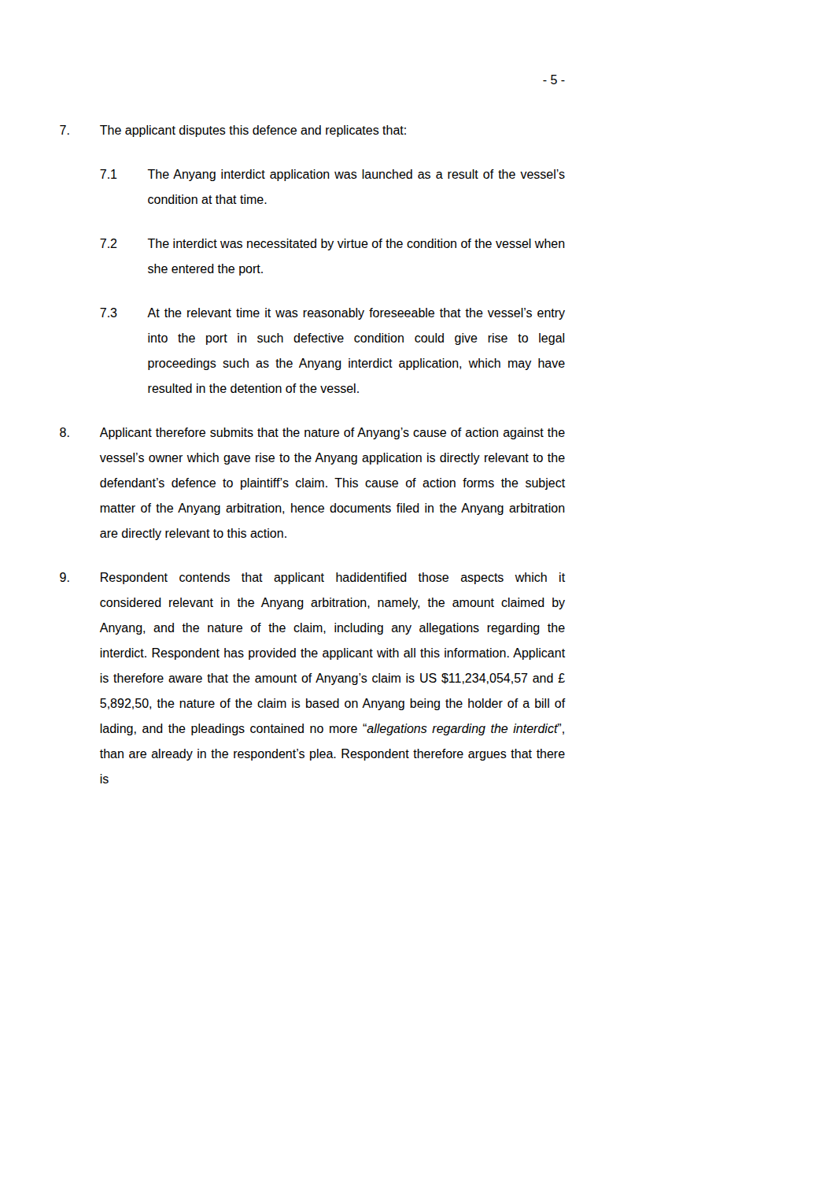- 5 -
7.
The applicant disputes this defence and replicates that:
7.1
The Anyang interdict application was launched as a result of the vessel’s condition at that time.
7.2
The interdict was necessitated by virtue of the condition of the vessel when she entered the port.
7.3
At the relevant time it was reasonably foreseeable that the vessel’s entry into the port in such defective condition could give rise to legal proceedings such as the Anyang interdict application, which may have resulted in the detention of the vessel.
8.
Applicant therefore submits that the nature of Anyang’s cause of action against the vessel’s owner which gave rise to the Anyang application is directly relevant to the defendant’s defence to plaintiff’s claim. This cause of action forms the subject matter of the Anyang arbitration, hence documents filed in the Anyang arbitration are directly relevant to this action.
9.
Respondent contends that applicant hadidentified those aspects which it considered relevant in the Anyang arbitration, namely, the amount claimed by Anyang, and the nature of the claim, including any allegations regarding the interdict. Respondent has provided the applicant with all this information. Applicant is therefore aware that the amount of Anyang’s claim is US $11,234,054,57 and £ 5,892,50, the nature of the claim is based on Anyang being the holder of a bill of lading, and the pleadings contained no more “allegations regarding the interdict”, than are already in the respondent’s plea. Respondent therefore argues that there is